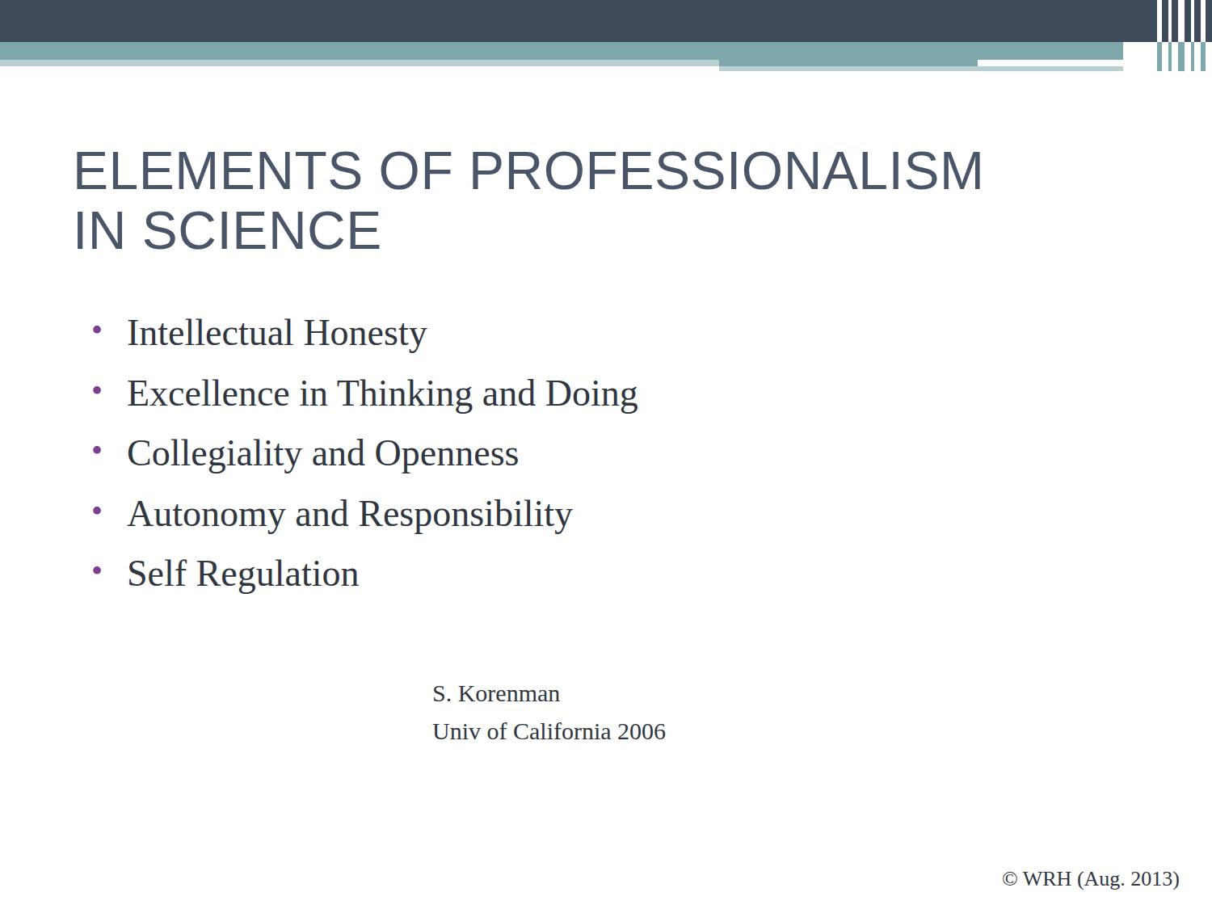ELEMENTS OF PROFESSIONALISM IN SCIENCE
Intellectual Honesty
Excellence in Thinking and Doing
Collegiality and Openness
Autonomy and Responsibility
Self Regulation
S. Korenman
Univ of California 2006
© WRH (Aug. 2013)